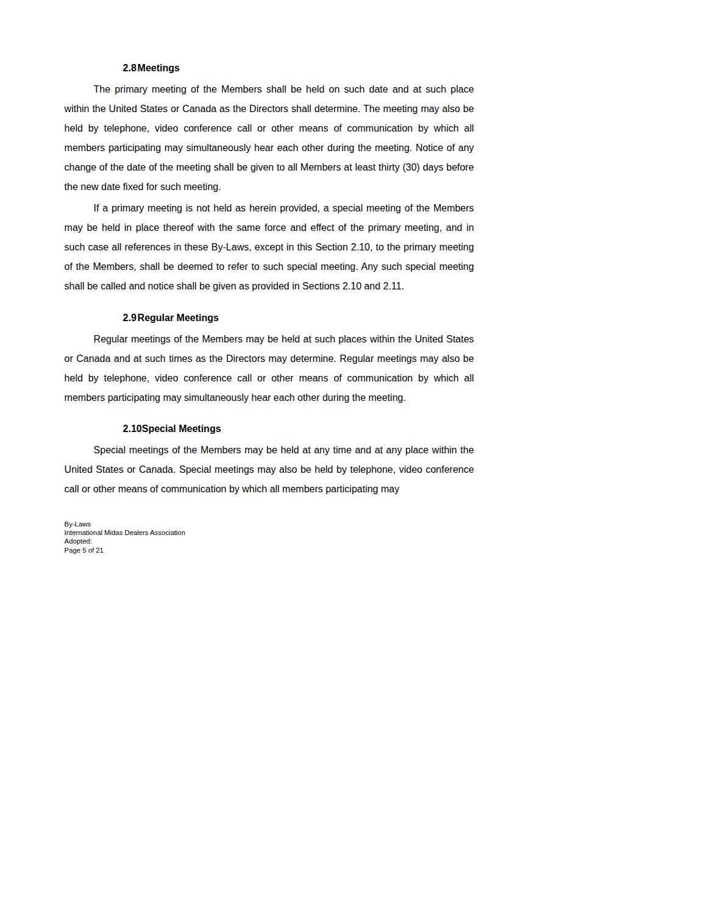2.8 Meetings
The primary meeting of the Members shall be held on such date and at such place within the United States or Canada as the Directors shall determine. The meeting may also be held by telephone, video conference call or other means of communication by which all members participating may simultaneously hear each other during the meeting. Notice of any change of the date of the meeting shall be given to all Members at least thirty (30) days before the new date fixed for such meeting.
If a primary meeting is not held as herein provided, a special meeting of the Members may be held in place thereof with the same force and effect of the primary meeting, and in such case all references in these By-Laws, except in this Section 2.10, to the primary meeting of the Members, shall be deemed to refer to such special meeting. Any such special meeting shall be called and notice shall be given as provided in Sections 2.10 and 2.11.
2.9 Regular Meetings
Regular meetings of the Members may be held at such places within the United States or Canada and at such times as the Directors may determine. Regular meetings may also be held by telephone, video conference call or other means of communication by which all members participating may simultaneously hear each other during the meeting.
2.10 Special Meetings
Special meetings of the Members may be held at any time and at any place within the United States or Canada. Special meetings may also be held by telephone, video conference call or other means of communication by which all members participating may
By-Laws
International Midas Dealers Association
Adopted:
Page 5 of 21